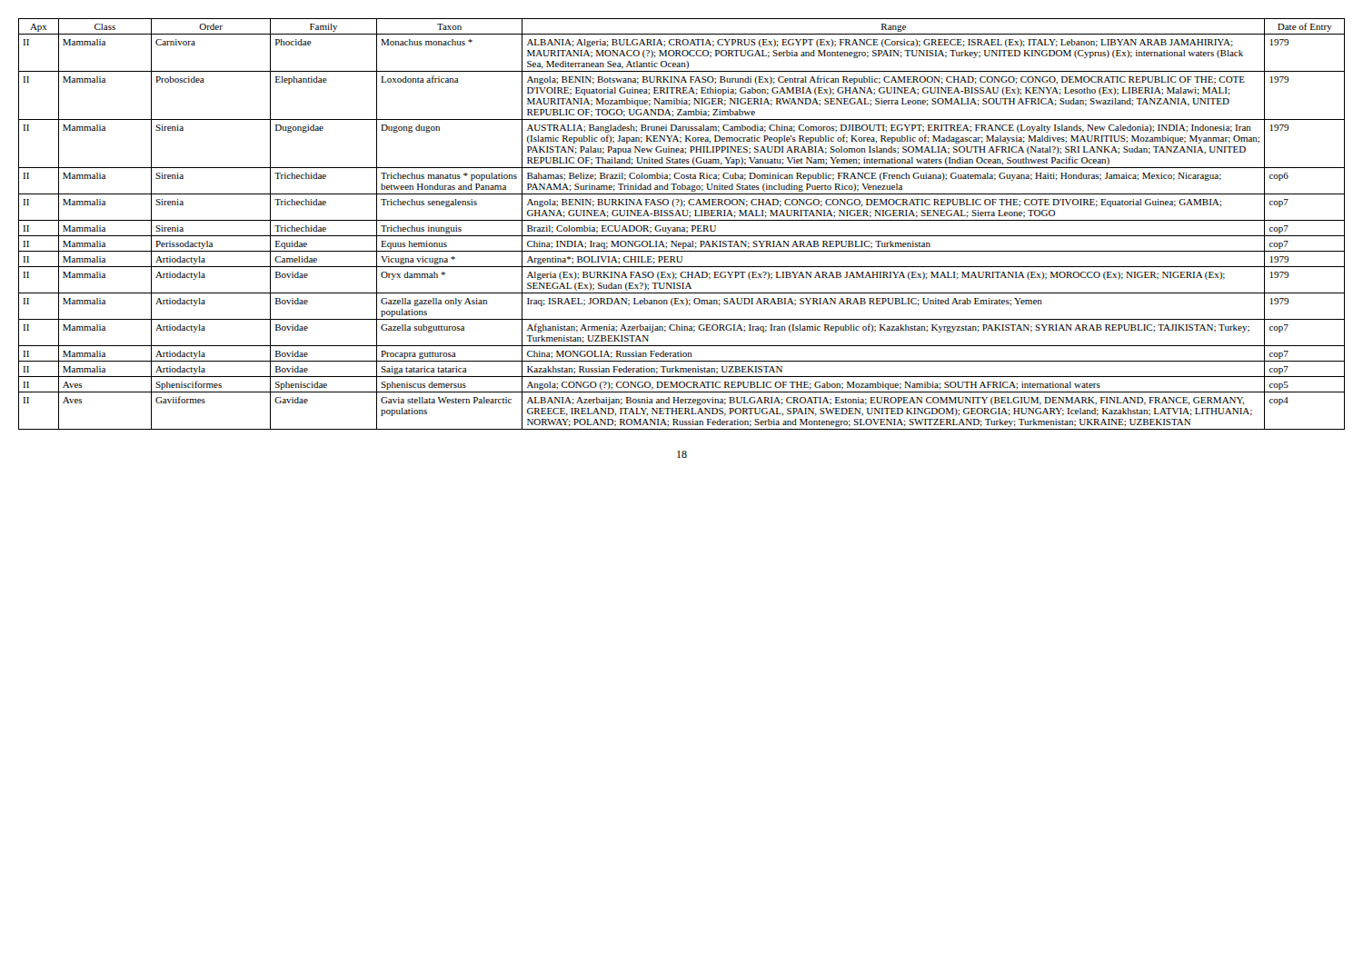| Apx | Class | Order | Family | Taxon | Range | Date of Entry |
| --- | --- | --- | --- | --- | --- | --- |
| II | Mammalia | Carnivora | Phocidae | Monachus monachus * | ALBANIA; Algeria; BULGARIA; CROATIA; CYPRUS (Ex); EGYPT (Ex); FRANCE (Corsica); GREECE; ISRAEL (Ex); ITALY; Lebanon; LIBYAN ARAB JAMAHIRIYA; MAURITANIA; MONACO (?); MOROCCO; PORTUGAL; Serbia and Montenegro; SPAIN; TUNISIA; Turkey; UNITED KINGDOM (Cyprus) (Ex); international waters (Black Sea, Mediterranean Sea, Atlantic Ocean) | 1979 |
| II | Mammalia | Proboscidea | Elephantidae | Loxodonta africana | Angola; BENIN; Botswana; BURKINA FASO; Burundi (Ex); Central African Republic; CAMEROON; CHAD; CONGO; CONGO, DEMOCRATIC REPUBLIC OF THE; COTE D'IVOIRE; Equatorial Guinea; ERITREA; Ethiopia; Gabon; GAMBIA (Ex); GHANA; GUINEA; GUINEA-BISSAU (Ex); KENYA; Lesotho (Ex); LIBERIA; Malawi; MALI; MAURITANIA; Mozambique; Namibia; NIGER; NIGERIA; RWANDA; SENEGAL; Sierra Leone; SOMALIA; SOUTH AFRICA; Sudan; Swaziland; TANZANIA, UNITED REPUBLIC OF; TOGO; UGANDA; Zambia; Zimbabwe | 1979 |
| II | Mammalia | Sirenia | Dugongidae | Dugong dugon | AUSTRALIA; Bangladesh; Brunei Darussalam; Cambodia; China; Comoros; DJIBOUTI; EGYPT; ERITREA; FRANCE (Loyalty Islands, New Caledonia); INDIA; Indonesia; Iran (Islamic Republic of); Japan; KENYA; Korea, Democratic People's Republic of; Korea, Republic of; Madagascar; Malaysia; Maldives; MAURITIUS; Mozambique; Myanmar; Oman; PAKISTAN; Palau; Papua New Guinea; PHILIPPINES; SAUDI ARABIA; Solomon Islands; SOMALIA; SOUTH AFRICA (Natal?); SRI LANKA; Sudan; TANZANIA, UNITED REPUBLIC OF; Thailand; United States (Guam, Yap); Vanuatu; Viet Nam; Yemen; international waters (Indian Ocean, Southwest Pacific Ocean) | 1979 |
| II | Mammalia | Sirenia | Trichechidae | Trichechus manatus * populations between Honduras and Panama | Bahamas; Belize; Brazil; Colombia; Costa Rica; Cuba; Dominican Republic; FRANCE (French Guiana); Guatemala; Guyana; Haiti; Honduras; Jamaica; Mexico; Nicaragua; PANAMA; Suriname; Trinidad and Tobago; United States (including Puerto Rico); Venezuela | cop6 |
| II | Mammalia | Sirenia | Trichechidae | Trichechus senegalensis | Angola; BENIN; BURKINA FASO (?); CAMEROON; CHAD; CONGO; CONGO, DEMOCRATIC REPUBLIC OF THE; COTE D'IVOIRE; Equatorial Guinea; GAMBIA; GHANA; GUINEA; GUINEA-BISSAU; LIBERIA; MALI; MAURITANIA; NIGER; NIGERIA; SENEGAL; Sierra Leone; TOGO | cop7 |
| II | Mammalia | Sirenia | Trichechidae | Trichechus inunguis | Brazil; Colombia; ECUADOR; Guyana; PERU | cop7 |
| II | Mammalia | Perissodactyla | Equidae | Equus hemionus | China; INDIA; Iraq; MONGOLIA; Nepal; PAKISTAN; SYRIAN ARAB REPUBLIC; Turkmenistan | cop7 |
| II | Mammalia | Artiodactyla | Camelidae | Vicugna vicugna * | Argentina*; BOLIVIA; CHILE; PERU | 1979 |
| II | Mammalia | Artiodactyla | Bovidae | Oryx dammah * | Algeria (Ex); BURKINA FASO (Ex); CHAD; EGYPT (Ex?); LIBYAN ARAB JAMAHIRIYA (Ex); MALI; MAURITANIA (Ex); MOROCCO (Ex); NIGER; NIGERIA (Ex); SENEGAL (Ex); Sudan (Ex?); TUNISIA | 1979 |
| II | Mammalia | Artiodactyla | Bovidae | Gazella gazella only Asian populations | Iraq; ISRAEL; JORDAN; Lebanon (Ex); Oman; SAUDI ARABIA; SYRIAN ARAB REPUBLIC; United Arab Emirates; Yemen | 1979 |
| II | Mammalia | Artiodactyla | Bovidae | Gazella subgutturosa | Afghanistan; Armenia; Azerbaijan; China; GEORGIA; Iraq; Iran (Islamic Republic of); Kazakhstan; Kyrgyzstan; PAKISTAN; SYRIAN ARAB REPUBLIC; TAJIKISTAN; Turkey; Turkmenistan; UZBEKISTAN | cop7 |
| II | Mammalia | Artiodactyla | Bovidae | Procapra gutturosa | China; MONGOLIA; Russian Federation | cop7 |
| II | Mammalia | Artiodactyla | Bovidae | Saiga tatarica tatarica | Kazakhstan; Russian Federation; Turkmenistan; UZBEKISTAN | cop7 |
| II | Aves | Sphenisciformes | Spheniscidae | Spheniscus demersus | Angola; CONGO (?); CONGO, DEMOCRATIC REPUBLIC OF THE; Gabon; Mozambique; Namibia; SOUTH AFRICA; international waters | cop5 |
| II | Aves | Gaviiformes | Gavidae | Gavia stellata Western Palearctic populations | ALBANIA; Azerbaijan; Bosnia and Herzegovina; BULGARIA; CROATIA; Estonia; EUROPEAN COMMUNITY (BELGIUM, DENMARK, FINLAND, FRANCE, GERMANY, GREECE, IRELAND, ITALY, NETHERLANDS, PORTUGAL, SPAIN, SWEDEN, UNITED KINGDOM); GEORGIA; HUNGARY; Iceland; Kazakhstan; LATVIA; LITHUANIA; NORWAY; POLAND; ROMANIA; Russian Federation; Serbia and Montenegro; SLOVENIA; SWITZERLAND; Turkey; Turkmenistan; UKRAINE; UZBEKISTAN | cop4 |
18